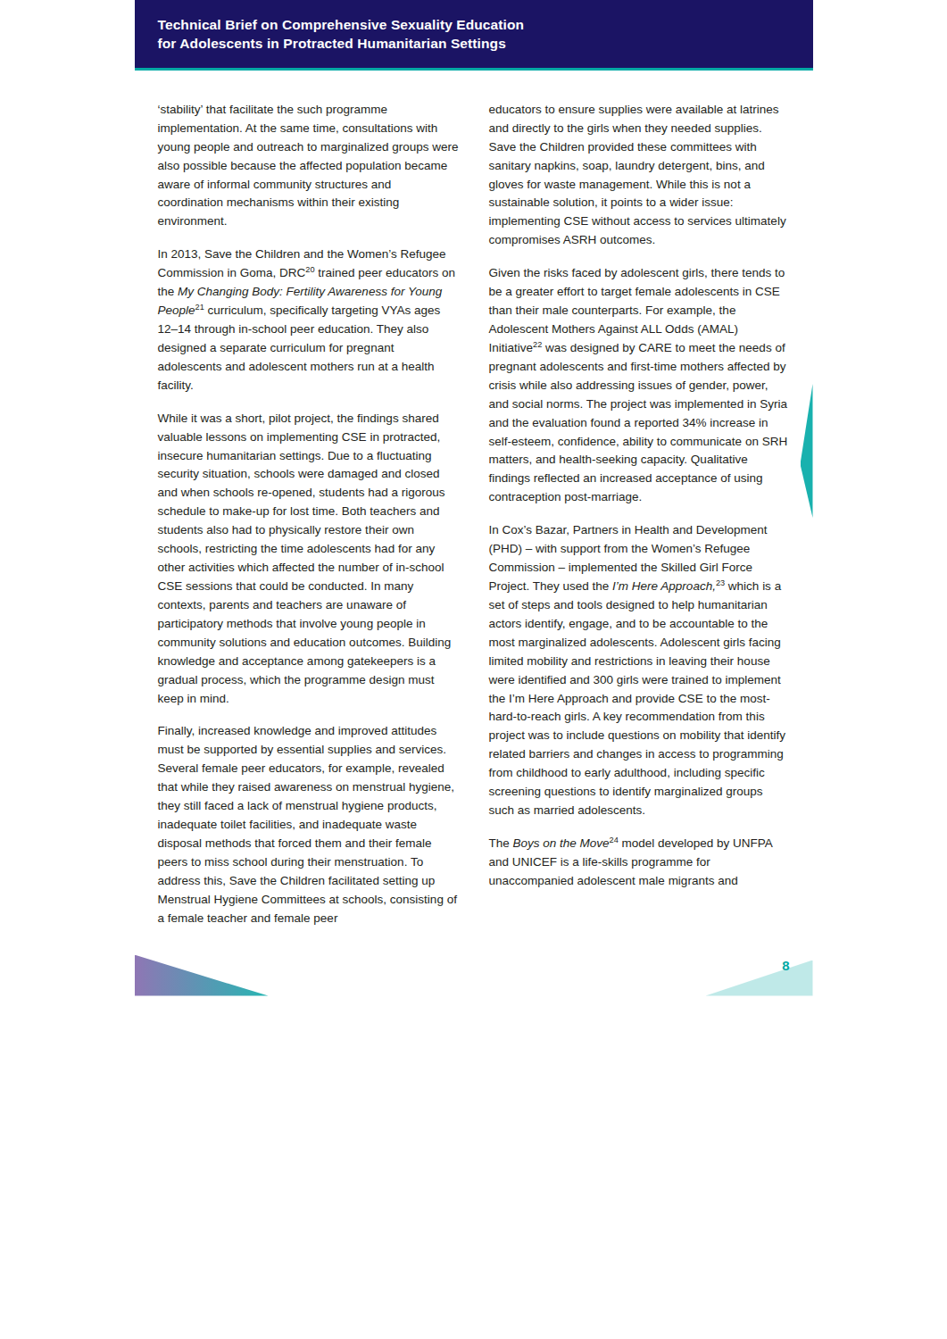Technical Brief on Comprehensive Sexuality Education
for Adolescents in Protracted Humanitarian Settings
‘stability’ that facilitate the such programme implementation. At the same time, consultations with young people and outreach to marginalized groups were also possible because the affected population became aware of informal community structures and coordination mechanisms within their existing environment.
In 2013, Save the Children and the Women’s Refugee Commission in Goma, DRC20 trained peer educators on the My Changing Body: Fertility Awareness for Young People21 curriculum, specifically targeting VYAs ages 12–14 through in-school peer education. They also designed a separate curriculum for pregnant adolescents and adolescent mothers run at a health facility.
While it was a short, pilot project, the findings shared valuable lessons on implementing CSE in protracted, insecure humanitarian settings. Due to a fluctuating security situation, schools were damaged and closed and when schools re-opened, students had a rigorous schedule to make-up for lost time. Both teachers and students also had to physically restore their own schools, restricting the time adolescents had for any other activities which affected the number of in-school CSE sessions that could be conducted. In many contexts, parents and teachers are unaware of participatory methods that involve young people in community solutions and education outcomes. Building knowledge and acceptance among gatekeepers is a gradual process, which the programme design must keep in mind.
Finally, increased knowledge and improved attitudes must be supported by essential supplies and services. Several female peer educators, for example, revealed that while they raised awareness on menstrual hygiene, they still faced a lack of menstrual hygiene products, inadequate toilet facilities, and inadequate waste disposal methods that forced them and their female peers to miss school during their menstruation. To address this, Save the Children facilitated setting up Menstrual Hygiene Committees at schools, consisting of a female teacher and female peer
educators to ensure supplies were available at latrines and directly to the girls when they needed supplies. Save the Children provided these committees with sanitary napkins, soap, laundry detergent, bins, and gloves for waste management. While this is not a sustainable solution, it points to a wider issue: implementing CSE without access to services ultimately compromises ASRH outcomes.
Given the risks faced by adolescent girls, there tends to be a greater effort to target female adolescents in CSE than their male counterparts. For example, the Adolescent Mothers Against ALL Odds (AMAL) Initiative22 was designed by CARE to meet the needs of pregnant adolescents and first-time mothers affected by crisis while also addressing issues of gender, power, and social norms. The project was implemented in Syria and the evaluation found a reported 34% increase in self-esteem, confidence, ability to communicate on SRH matters, and health-seeking capacity. Qualitative findings reflected an increased acceptance of using contraception post-marriage.
In Cox’s Bazar, Partners in Health and Development (PHD) – with support from the Women’s Refugee Commission – implemented the Skilled Girl Force Project. They used the I’m Here Approach,23 which is a set of steps and tools designed to help humanitarian actors identify, engage, and to be accountable to the most marginalized adolescents. Adolescent girls facing limited mobility and restrictions in leaving their house were identified and 300 girls were trained to implement the I’m Here Approach and provide CSE to the most-hard-to-reach girls. A key recommendation from this project was to include questions on mobility that identify related barriers and changes in access to programming from childhood to early adulthood, including specific screening questions to identify marginalized groups such as married adolescents.
The Boys on the Move24 model developed by UNFPA and UNICEF is a life-skills programme for unaccompanied adolescent male migrants and
8